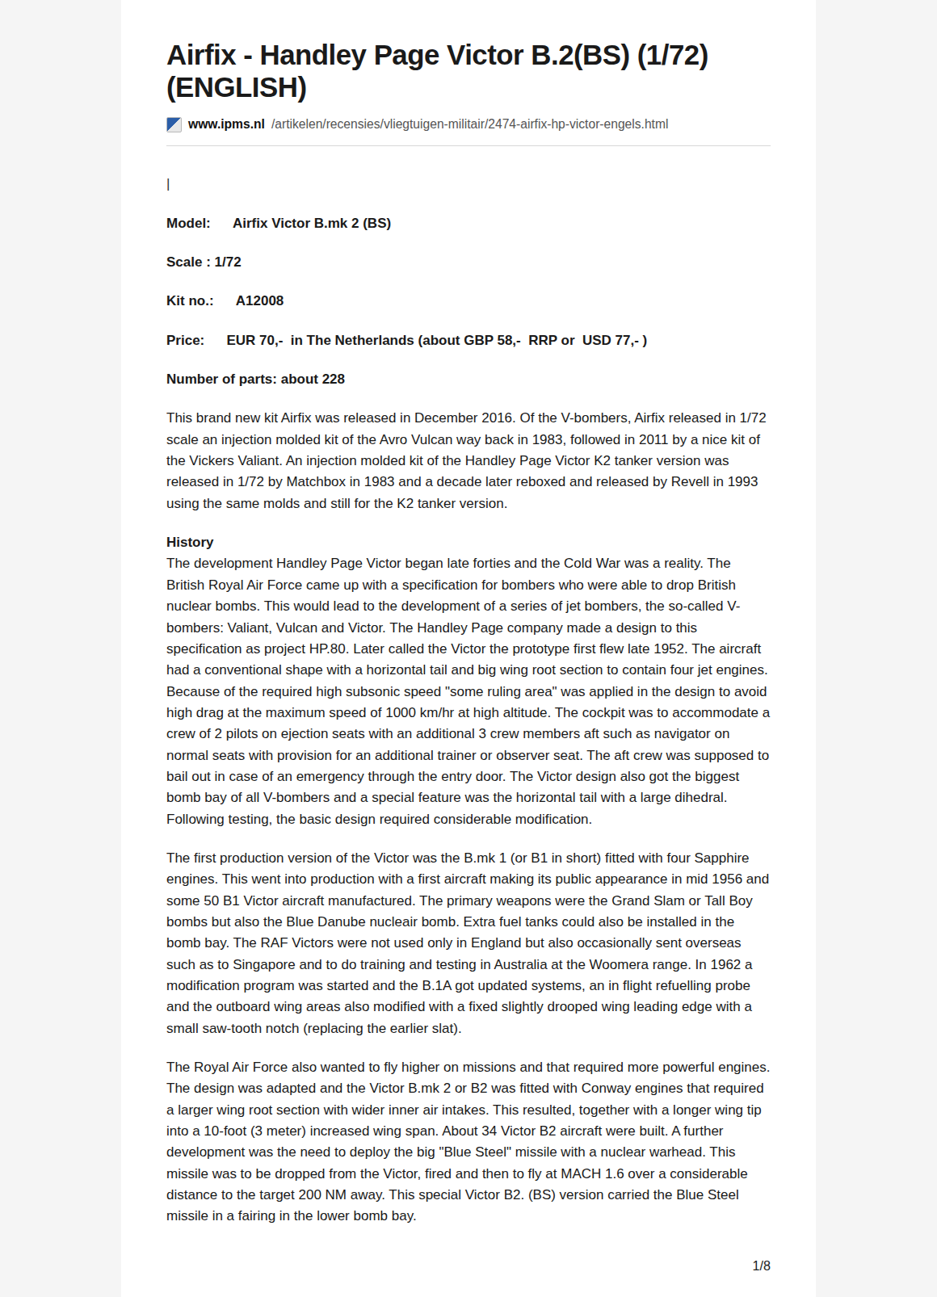Airfix - Handley Page Victor B.2(BS) (1/72) (ENGLISH)
www.ipms.nl/artikelen/recensies/vliegtuigen-militair/2474-airfix-hp-victor-engels.html
|
Model: Airfix Victor B.mk 2 (BS)
Scale : 1/72
Kit no.: A12008
Price: EUR 70,- in The Netherlands (about GBP 58,- RRP or USD 77,- )
Number of parts: about 228
This brand new kit Airfix was released in December 2016. Of the V-bombers, Airfix released in 1/72 scale an injection molded kit of the Avro Vulcan way back in 1983, followed in 2011 by a nice kit of the Vickers Valiant. An injection molded kit of the Handley Page Victor K2 tanker version was released in 1/72 by Matchbox in 1983 and a decade later reboxed and released by Revell in 1993 using the same molds and still for the K2 tanker version.
History
The development Handley Page Victor began late forties and the Cold War was a reality. The British Royal Air Force came up with a specification for bombers who were able to drop British nuclear bombs. This would lead to the development of a series of jet bombers, the so-called V-bombers: Valiant, Vulcan and Victor. The Handley Page company made a design to this specification as project HP.80. Later called the Victor the prototype first flew late 1952. The aircraft had a conventional shape with a horizontal tail and big wing root section to contain four jet engines. Because of the required high subsonic speed "some ruling area" was applied in the design to avoid high drag at the maximum speed of 1000 km/hr at high altitude. The cockpit was to accommodate a crew of 2 pilots on ejection seats with an additional 3 crew members aft such as navigator on normal seats with provision for an additional trainer or observer seat. The aft crew was supposed to bail out in case of an emergency through the entry door. The Victor design also got the biggest bomb bay of all V-bombers and a special feature was the horizontal tail with a large dihedral. Following testing, the basic design required considerable modification.
The first production version of the Victor was the B.mk 1 (or B1 in short) fitted with four Sapphire engines. This went into production with a first aircraft making its public appearance in mid 1956 and some 50 B1 Victor aircraft manufactured. The primary weapons were the Grand Slam or Tall Boy bombs but also the Blue Danube nucleair bomb. Extra fuel tanks could also be installed in the bomb bay. The RAF Victors were not used only in England but also occasionally sent overseas such as to Singapore and to do training and testing in Australia at the Woomera range. In 1962 a modification program was started and the B.1A got updated systems, an in flight refuelling probe and the outboard wing areas also modified with a fixed slightly drooped wing leading edge with a small saw-tooth notch (replacing the earlier slat).
The Royal Air Force also wanted to fly higher on missions and that required more powerful engines. The design was adapted and the Victor B.mk 2 or B2 was fitted with Conway engines that required a larger wing root section with wider inner air intakes. This resulted, together with a longer wing tip into a 10-foot (3 meter) increased wing span. About 34 Victor B2 aircraft were built. A further development was the need to deploy the big "Blue Steel" missile with a nuclear warhead. This missile was to be dropped from the Victor, fired and then to fly at MACH 1.6 over a considerable distance to the target 200 NM away. This special Victor B2. (BS) version carried the Blue Steel missile in a fairing in the lower bomb bay.
1/8